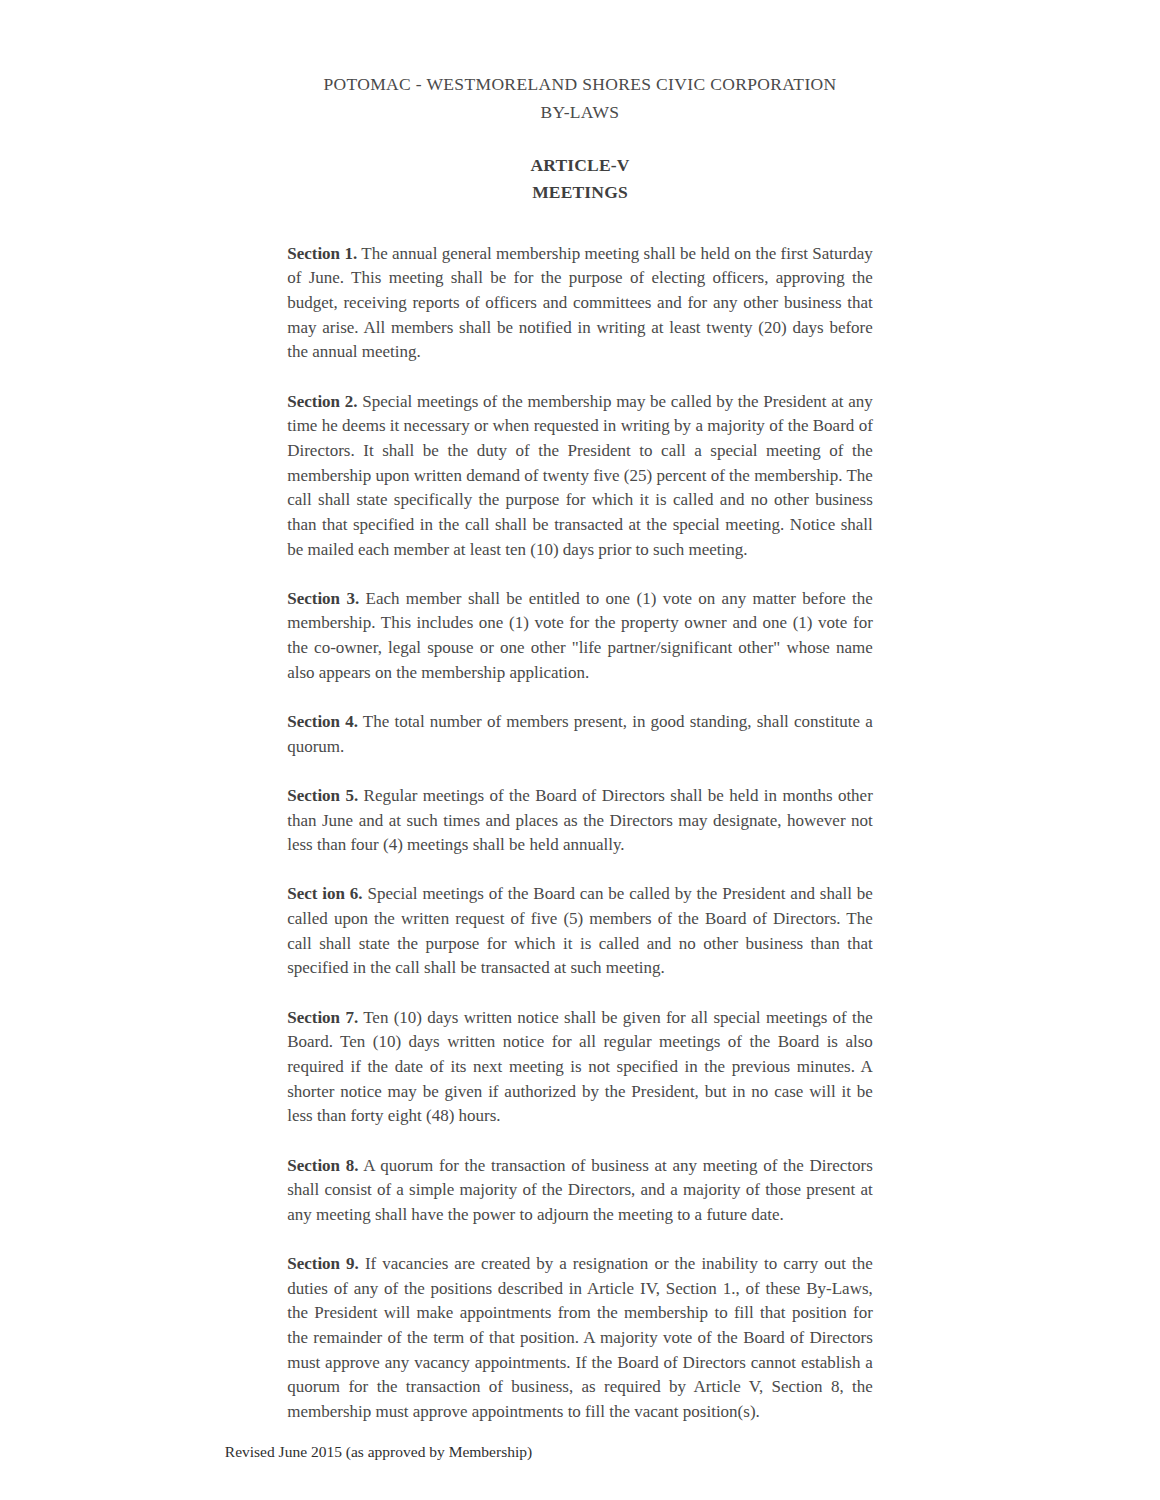POTOMAC - WESTMORELAND SHORES CIVIC CORPORATION
BY-LAWS
ARTICLE-V
MEETINGS
Section 1. The annual general membership meeting shall be held on the first Saturday of June. This meeting shall be for the purpose of electing officers, approving the budget, receiving reports of officers and committees and for any other business that may arise. All members shall be notified in writing at least twenty (20) days before the annual meeting.
Section 2. Special meetings of the membership may be called by the President at any time he deems it necessary or when requested in writing by a majority of the Board of Directors. It shall be the duty of the President to call a special meeting of the membership upon written demand of twenty five (25) percent of the membership. The call shall state specifically the purpose for which it is called and no other business than that specified in the call shall be transacted at the special meeting. Notice shall be mailed each member at least ten (10) days prior to such meeting.
Section 3. Each member shall be entitled to one (1) vote on any matter before the membership. This includes one (1) vote for the property owner and one (1) vote for the co-owner, legal spouse or one other "life partner/significant other" whose name also appears on the membership application.
Section 4. The total number of members present, in good standing, shall constitute a quorum.
Section 5. Regular meetings of the Board of Directors shall be held in months other than June and at such times and places as the Directors may designate, however not less than four (4) meetings shall be held annually.
Sect ion 6. Special meetings of the Board can be called by the President and shall be called upon the written request of five (5) members of the Board of Directors. The call shall state the purpose for which it is called and no other business than that specified in the call shall be transacted at such meeting.
Section 7. Ten (10) days written notice shall be given for all special meetings of the Board. Ten (10) days written notice for all regular meetings of the Board is also required if the date of its next meeting is not specified in the previous minutes. A shorter notice may be given if authorized by the President, but in no case will it be less than forty eight (48) hours.
Section 8. A quorum for the transaction of business at any meeting of the Directors shall consist of a simple majority of the Directors, and a majority of those present at any meeting shall have the power to adjourn the meeting to a future date.
Section 9. If vacancies are created by a resignation or the inability to carry out the duties of any of the positions described in Article IV, Section 1., of these By-Laws, the President will make appointments from the membership to fill that position for the remainder of the term of that position. A majority vote of the Board of Directors must approve any vacancy appointments. If the Board of Directors cannot establish a quorum for the transaction of business, as required by Article V, Section 8, the membership must approve appointments to fill the vacant position(s).
Revised June 2015 (as approved by Membership)